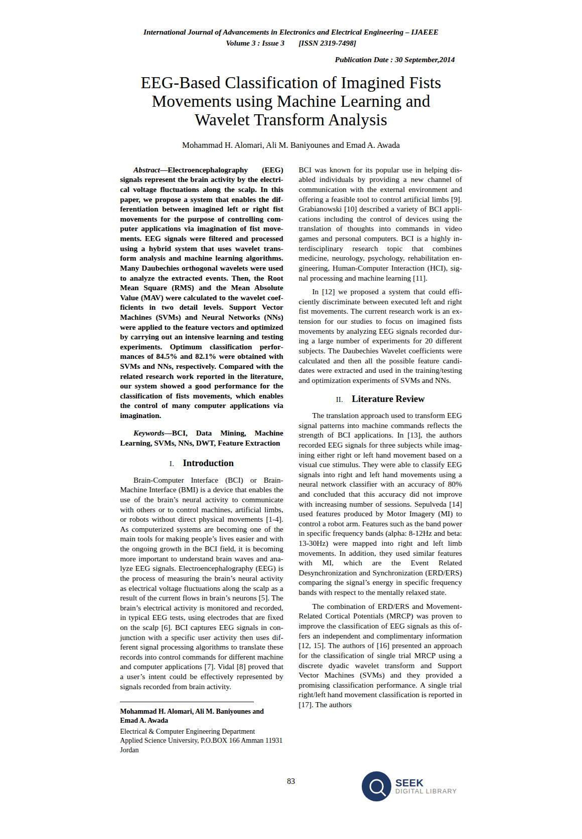International Journal of Advancements in Electronics and Electrical Engineering – IJAEEE
Volume 3 : Issue 3 [ISSN 2319-7498]
Publication Date : 30 September,2014
EEG-Based Classification of Imagined Fists Movements using Machine Learning and Wavelet Transform Analysis
Mohammad H. Alomari, Ali M. Baniyounes and Emad A. Awada
Abstract—Electroencephalography (EEG) signals represent the brain activity by the electrical voltage fluctuations along the scalp. In this paper, we propose a system that enables the differentiation between imagined left or right fist movements for the purpose of controlling computer applications via imagination of fist movements. EEG signals were filtered and processed using a hybrid system that uses wavelet transform analysis and machine learning algorithms. Many Daubechies orthogonal wavelets were used to analyze the extracted events. Then, the Root Mean Square (RMS) and the Mean Absolute Value (MAV) were calculated to the wavelet coefficients in two detail levels. Support Vector Machines (SVMs) and Neural Networks (NNs) were applied to the feature vectors and optimized by carrying out an intensive learning and testing experiments. Optimum classification performances of 84.5% and 82.1% were obtained with SVMs and NNs, respectively. Compared with the related research work reported in the literature, our system showed a good performance for the classification of fists movements, which enables the control of many computer applications via imagination.
Keywords—BCI, Data Mining, Machine Learning, SVMs, NNs, DWT, Feature Extraction
I. Introduction
Brain-Computer Interface (BCI) or Brain-Machine Interface (BMI) is a device that enables the use of the brain’s neural activity to communicate with others or to control machines, artificial limbs, or robots without direct physical movements [1-4]. As computerized systems are becoming one of the main tools for making people’s lives easier and with the ongoing growth in the BCI field, it is becoming more important to understand brain waves and analyze EEG signals. Electroencephalography (EEG) is the process of measuring the brain’s neural activity as electrical voltage fluctuations along the scalp as a result of the current flows in brain’s neurons [5]. The brain’s electrical activity is monitored and recorded, in typical EEG tests, using electrodes that are fixed on the scalp [6]. BCI captures EEG signals in conjunction with a specific user activity then uses different signal processing algorithms to translate these records into control commands for different machine and computer applications [7]. Vidal [8] proved that a user’s intent could be effectively represented by signals recorded from brain activity.
Mohammad H. Alomari, Ali M. Baniyounes and Emad A. Awada Electrical & Computer Engineering Department
Applied Science University, P.O.BOX 166 Amman 11931 Jordan
BCI was known for its popular use in helping disabled individuals by providing a new channel of communication with the external environment and offering a feasible tool to control artificial limbs [9]. Grabianowski [10] described a variety of BCI applications including the control of devices using the translation of thoughts into commands in video games and personal computers. BCI is a highly interdisciplinary research topic that combines medicine, neurology, psychology, rehabilitation engineering, Human-Computer Interaction (HCI), signal processing and machine learning [11].
In [12] we proposed a system that could efficiently discriminate between executed left and right fist movements. The current research work is an extension for our studies to focus on imagined fists movements by analyzing EEG signals recorded during a large number of experiments for 20 different subjects. The Daubechies Wavelet coefficients were calculated and then all the possible feature candidates were extracted and used in the training/testing and optimization experiments of SVMs and NNs.
II. Literature Review
The translation approach used to transform EEG signal patterns into machine commands reflects the strength of BCI applications. In [13], the authors recorded EEG signals for three subjects while imagining either right or left hand movement based on a visual cue stimulus. They were able to classify EEG signals into right and left hand movements using a neural network classifier with an accuracy of 80% and concluded that this accuracy did not improve with increasing number of sessions. Sepulveda [14] used features produced by Motor Imagery (MI) to control a robot arm. Features such as the band power in specific frequency bands (alpha: 8-12Hz and beta: 13-30Hz) were mapped into right and left limb movements. In addition, they used similar features with MI, which are the Event Related Desynchronization and Synchronization (ERD/ERS) comparing the signal’s energy in specific frequency bands with respect to the mentally relaxed state.
The combination of ERD/ERS and Movement-Related Cortical Potentials (MRCP) was proven to improve the classification of EEG signals as this offers an independent and complimentary information [12, 15]. The authors of [16] presented an approach for the classification of single trial MRCP using a discrete dyadic wavelet transform and Support Vector Machines (SVMs) and they provided a promising classification performance. A single trial right/left hand movement classification is reported in [17]. The authors
83
SEEK
DIGITAL LIBRARY